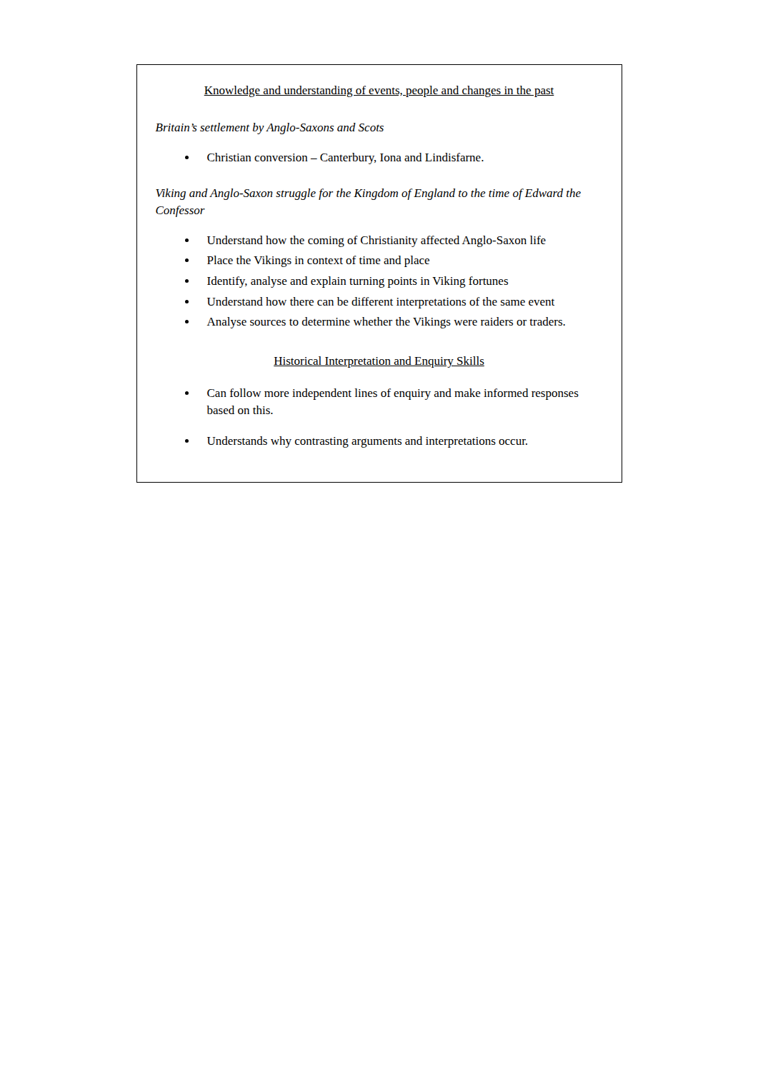Knowledge and understanding of events, people and changes in the past
Britain’s settlement by Anglo-Saxons and Scots
Christian conversion – Canterbury, Iona and Lindisfarne.
Viking and Anglo-Saxon struggle for the Kingdom of England to the time of Edward the Confessor
Understand how the coming of Christianity affected Anglo-Saxon life
Place the Vikings in context of time and place
Identify, analyse and explain turning points in Viking fortunes
Understand how there can be different interpretations of the same event
Analyse sources to determine whether the Vikings were raiders or traders.
Historical Interpretation and Enquiry Skills
Can follow more independent lines of enquiry and make informed responses based on this.
Understands why contrasting arguments and interpretations occur.